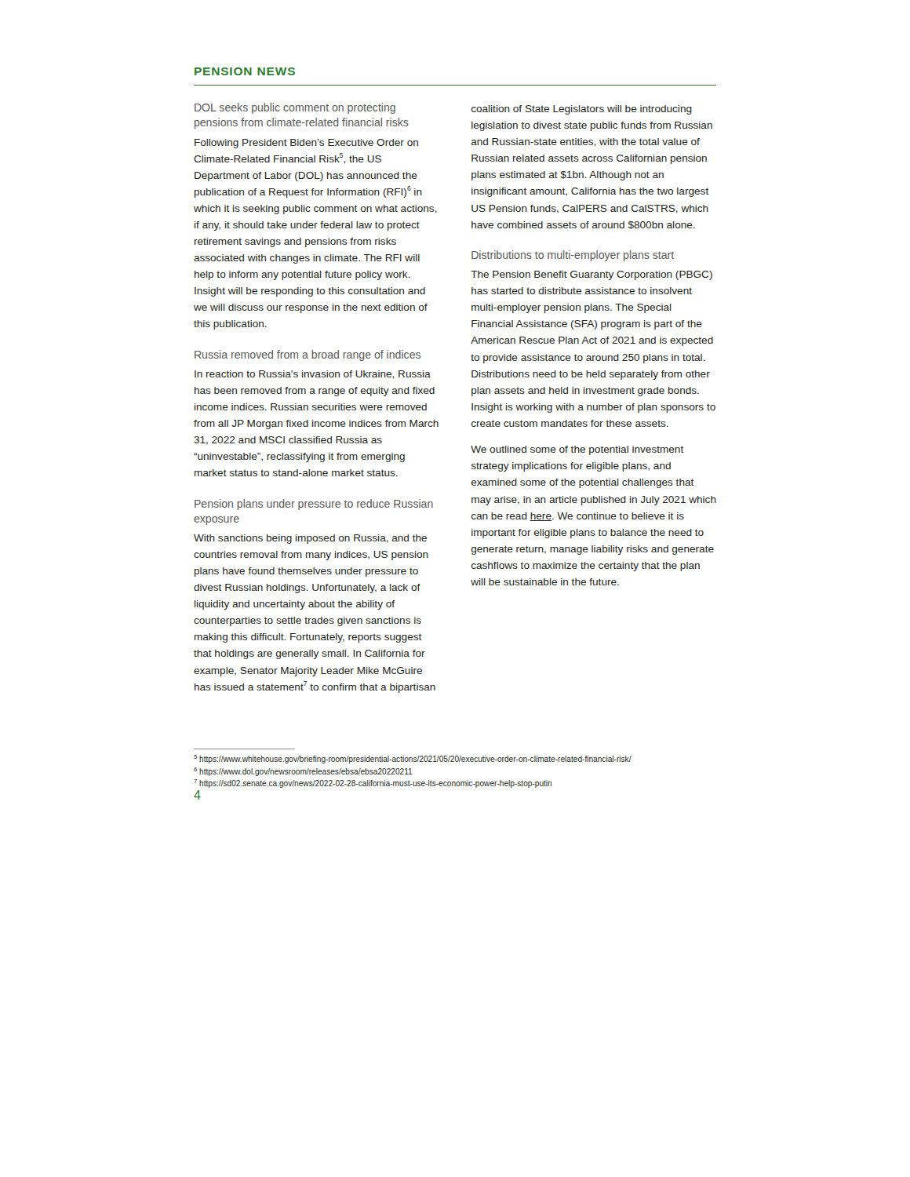Pension news
DOL seeks public comment on protecting pensions from climate-related financial risks
Following President Biden’s Executive Order on Climate-Related Financial Risk5, the US Department of Labor (DOL) has announced the publication of a Request for Information (RFI)6 in which it is seeking public comment on what actions, if any, it should take under federal law to protect retirement savings and pensions from risks associated with changes in climate. The RFI will help to inform any potential future policy work. Insight will be responding to this consultation and we will discuss our response in the next edition of this publication.
Russia removed from a broad range of indices
In reaction to Russia's invasion of Ukraine, Russia has been removed from a range of equity and fixed income indices. Russian securities were removed from all JP Morgan fixed income indices from March 31, 2022 and MSCI classified Russia as “uninvestable”, reclassifying it from emerging market status to stand-alone market status.
Pension plans under pressure to reduce Russian exposure
With sanctions being imposed on Russia, and the countries removal from many indices, US pension plans have found themselves under pressure to divest Russian holdings. Unfortunately, a lack of liquidity and uncertainty about the ability of counterparties to settle trades given sanctions is making this difficult. Fortunately, reports suggest that holdings are generally small. In California for example, Senator Majority Leader Mike McGuire has issued a statement7 to confirm that a bipartisan coalition of State Legislators will be introducing legislation to divest state public funds from Russian and Russian-state entities, with the total value of Russian related assets across Californian pension plans estimated at $1bn. Although not an insignificant amount, California has the two largest US Pension funds, CalPERS and CalSTRS, which have combined assets of around $800bn alone.
Distributions to multi-employer plans start
The Pension Benefit Guaranty Corporation (PBGC) has started to distribute assistance to insolvent multi-employer pension plans. The Special Financial Assistance (SFA) program is part of the American Rescue Plan Act of 2021 and is expected to provide assistance to around 250 plans in total. Distributions need to be held separately from other plan assets and held in investment grade bonds. Insight is working with a number of plan sponsors to create custom mandates for these assets.
We outlined some of the potential investment strategy implications for eligible plans, and examined some of the potential challenges that may arise, in an article published in July 2021 which can be read here. We continue to believe it is important for eligible plans to balance the need to generate return, manage liability risks and generate cashflows to maximize the certainty that the plan will be sustainable in the future.
5 https://www.whitehouse.gov/briefing-room/presidential-actions/2021/05/20/executive-order-on-climate-related-financial-risk/
6 https://www.dol.gov/newsroom/releases/ebsa/ebsa20220211
7 https://sd02.senate.ca.gov/news/2022-02-28-california-must-use-its-economic-power-help-stop-putin
4